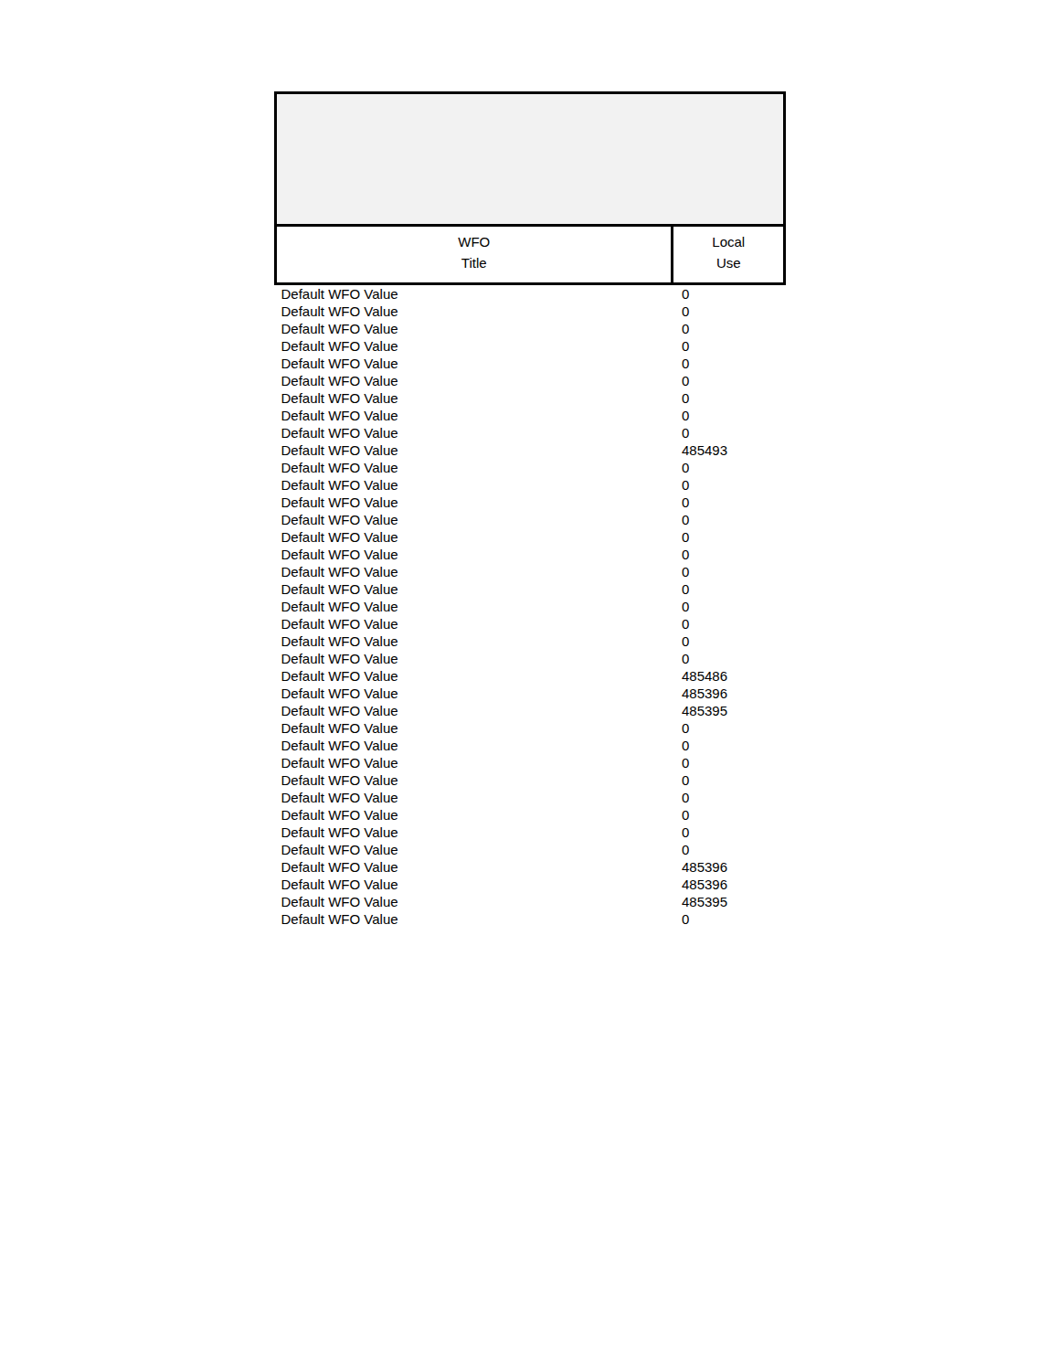| WFO Title | Local Use |
| Default WFO Value | 0 |
| Default WFO Value | 0 |
| Default WFO Value | 0 |
| Default WFO Value | 0 |
| Default WFO Value | 0 |
| Default WFO Value | 0 |
| Default WFO Value | 0 |
| Default WFO Value | 0 |
| Default WFO Value | 0 |
| Default WFO Value | 485493 |
| Default WFO Value | 0 |
| Default WFO Value | 0 |
| Default WFO Value | 0 |
| Default WFO Value | 0 |
| Default WFO Value | 0 |
| Default WFO Value | 0 |
| Default WFO Value | 0 |
| Default WFO Value | 0 |
| Default WFO Value | 0 |
| Default WFO Value | 0 |
| Default WFO Value | 0 |
| Default WFO Value | 0 |
| Default WFO Value | 485486 |
| Default WFO Value | 485396 |
| Default WFO Value | 485395 |
| Default WFO Value | 0 |
| Default WFO Value | 0 |
| Default WFO Value | 0 |
| Default WFO Value | 0 |
| Default WFO Value | 0 |
| Default WFO Value | 0 |
| Default WFO Value | 0 |
| Default WFO Value | 0 |
| Default WFO Value | 485396 |
| Default WFO Value | 485396 |
| Default WFO Value | 485395 |
| Default WFO Value | 0 |